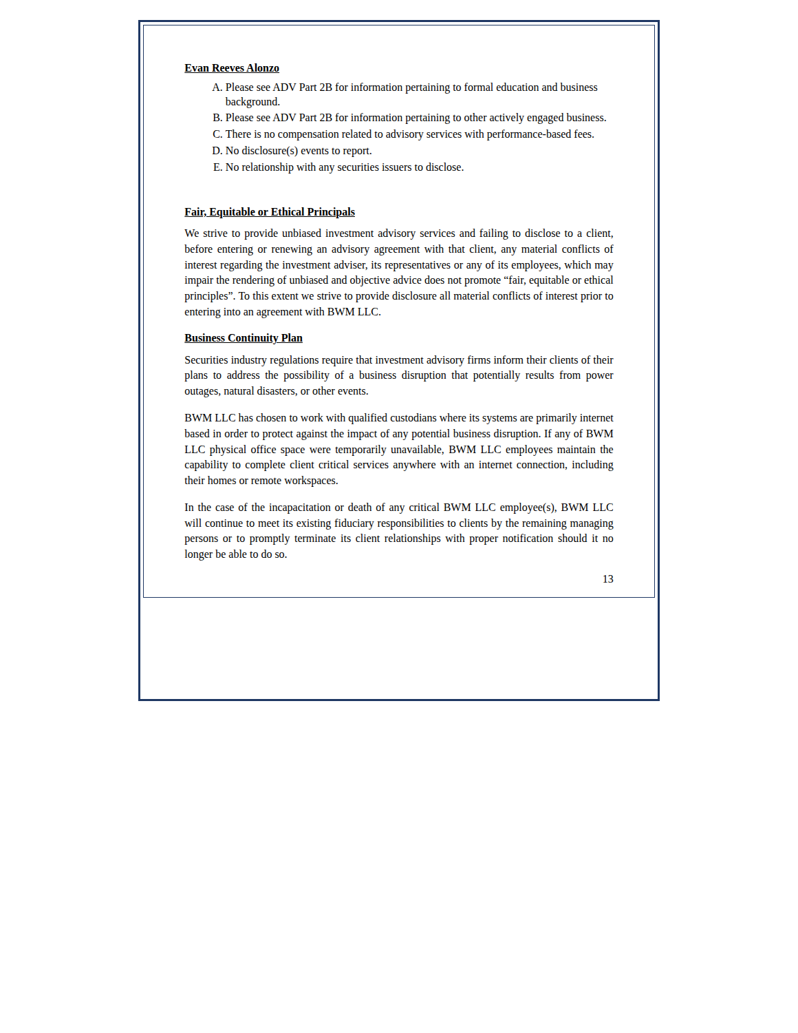Evan Reeves Alonzo
Please see ADV Part 2B for information pertaining to formal education and business background.
Please see ADV Part 2B for information pertaining to other actively engaged business.
There is no compensation related to advisory services with performance-based fees.
No disclosure(s) events to report.
No relationship with any securities issuers to disclose.
Fair, Equitable or Ethical Principals
We strive to provide unbiased investment advisory services and failing to disclose to a client, before entering or renewing an advisory agreement with that client, any material conflicts of interest regarding the investment adviser, its representatives or any of its employees, which may impair the rendering of unbiased and objective advice does not promote “fair, equitable or ethical principles”. To this extent we strive to provide disclosure all material conflicts of interest prior to entering into an agreement with BWM LLC.
Business Continuity Plan
Securities industry regulations require that investment advisory firms inform their clients of their plans to address the possibility of a business disruption that potentially results from power outages, natural disasters, or other events.
BWM LLC has chosen to work with qualified custodians where its systems are primarily internet based in order to protect against the impact of any potential business disruption. If any of BWM LLC physical office space were temporarily unavailable, BWM LLC employees maintain the capability to complete client critical services anywhere with an internet connection, including their homes or remote workspaces.
In the case of the incapacitation or death of any critical BWM LLC employee(s), BWM LLC will continue to meet its existing fiduciary responsibilities to clients by the remaining managing persons or to promptly terminate its client relationships with proper notification should it no longer be able to do so.
13